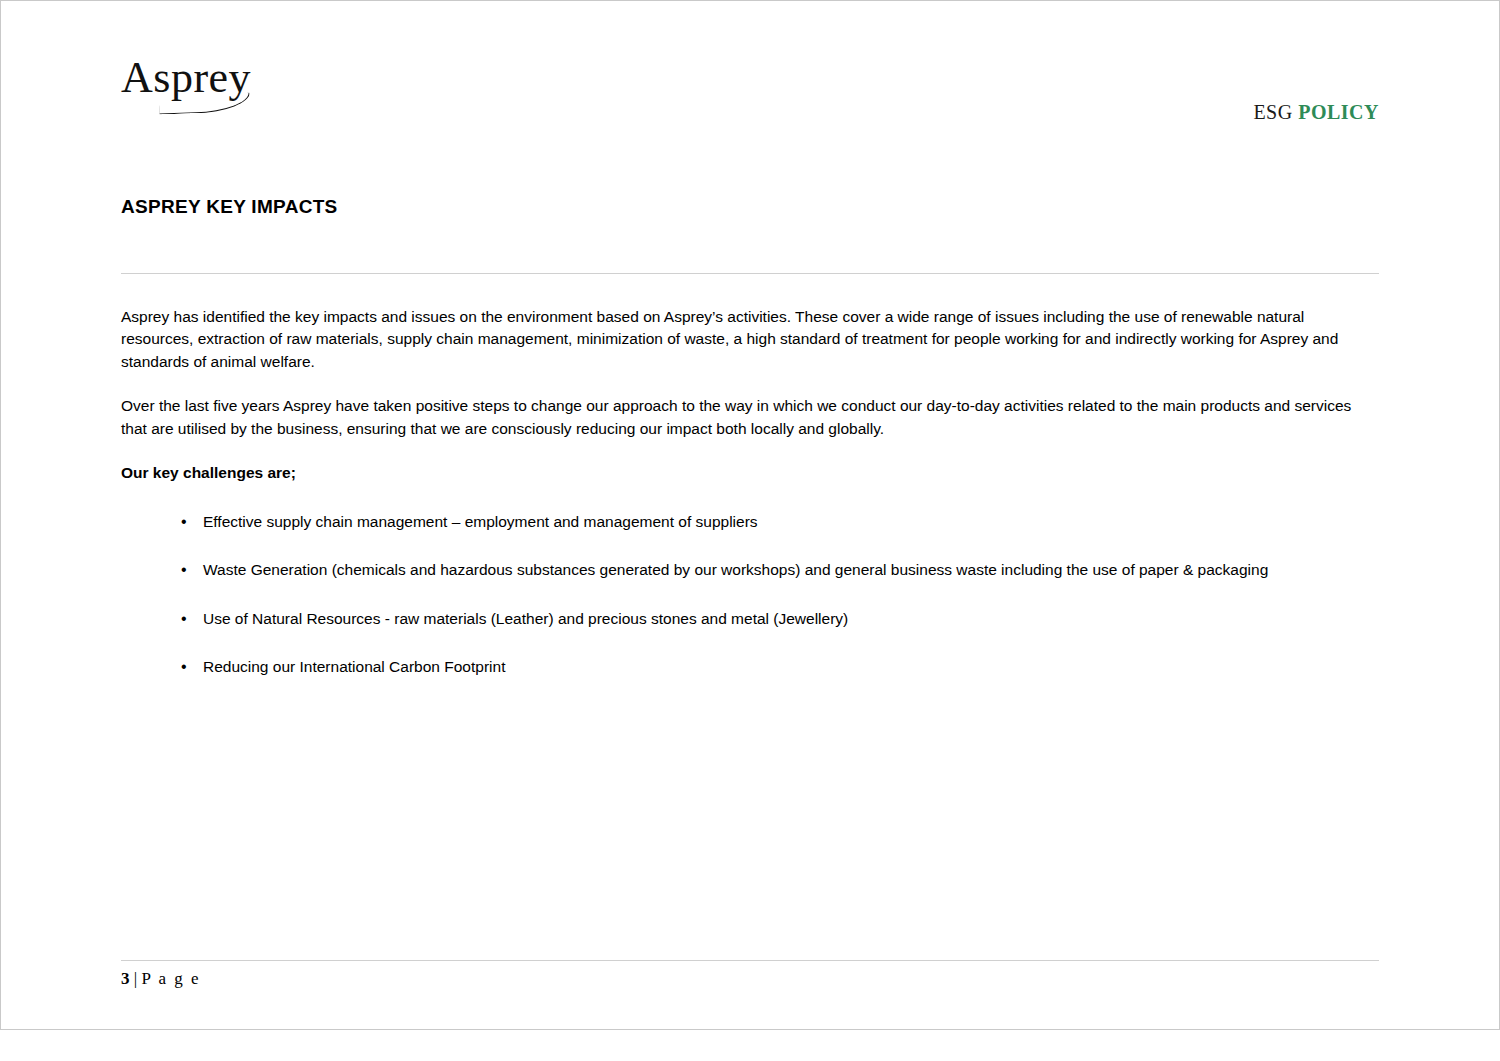Asprey
ESG POLICY
ASPREY KEY IMPACTS
Asprey has identified the key impacts and issues on the environment based on Asprey’s activities. These cover a wide range of issues including the use of renewable natural resources, extraction of raw materials, supply chain management, minimization of waste, a high standard of treatment for people working for and indirectly working for Asprey and standards of animal welfare.
Over the last five years Asprey have taken positive steps to change our approach to the way in which we conduct our day-to-day activities related to the main products and services that are utilised by the business, ensuring that we are consciously reducing our impact both locally and globally.
Our key challenges are;
Effective supply chain management – employment and management of suppliers
Waste Generation (chemicals and hazardous substances generated by our workshops) and general business waste including the use of paper & packaging
Use of Natural Resources - raw materials (Leather) and precious stones and metal (Jewellery)
Reducing our International Carbon Footprint
3 | P a g e